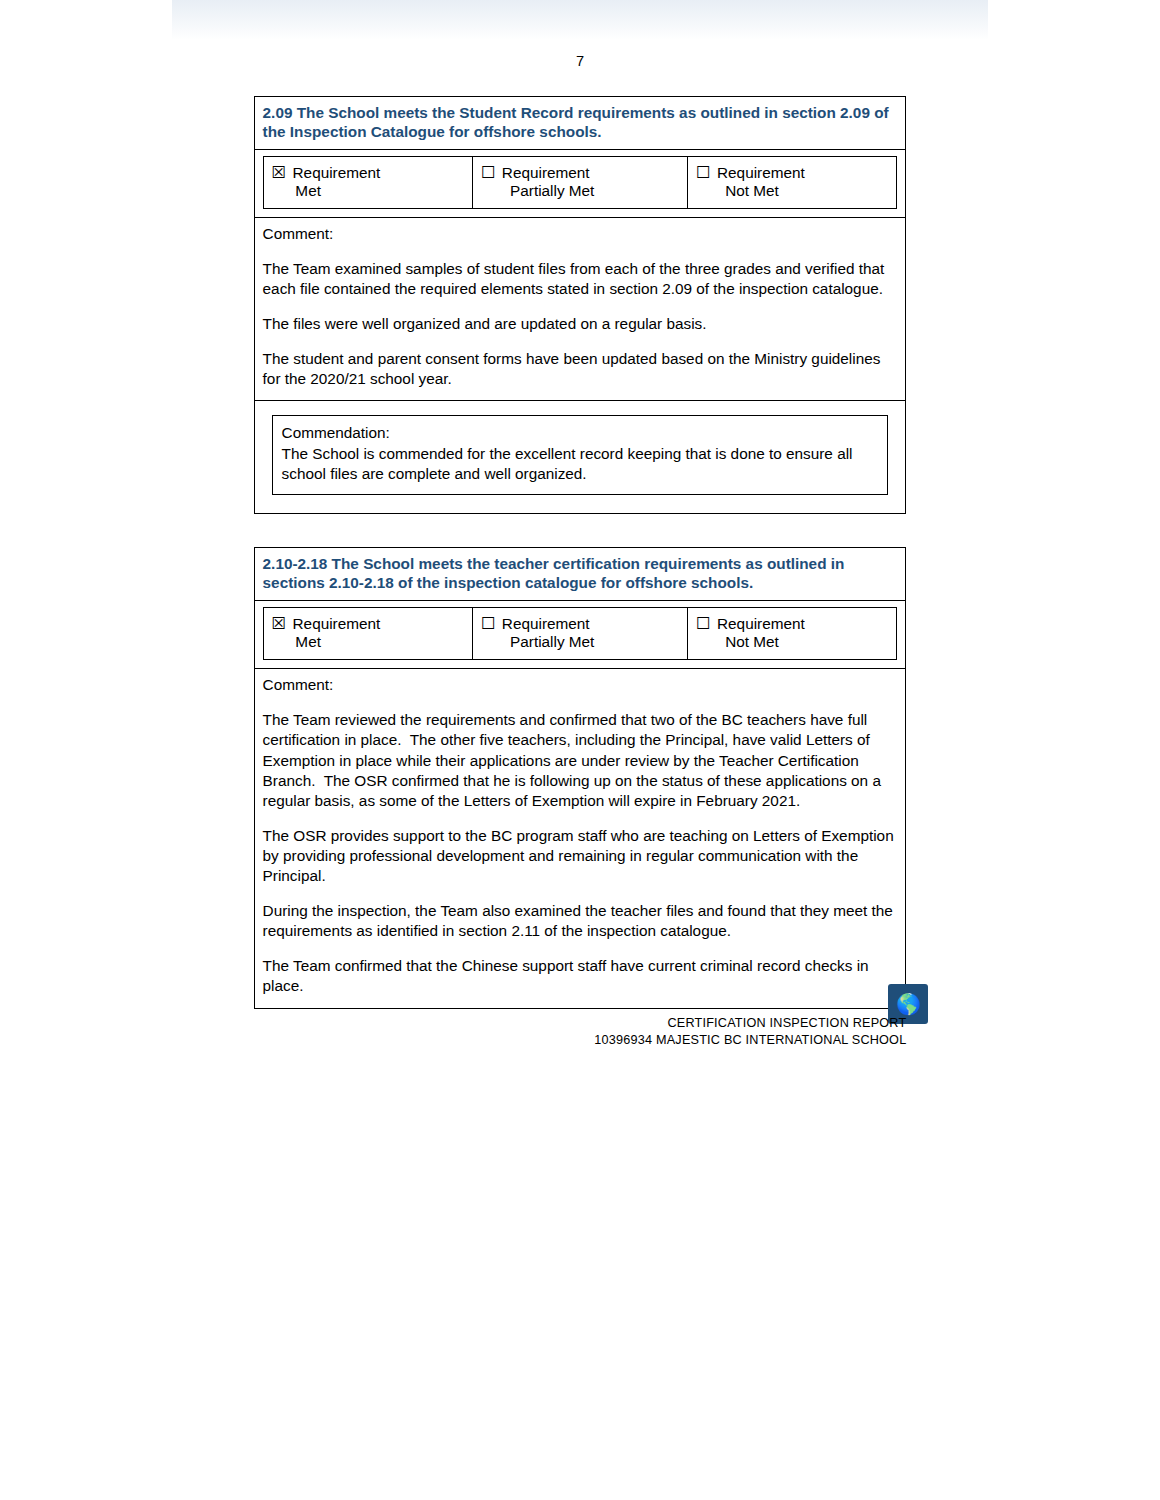7
| 2.09 The School meets the Student Record requirements as outlined in section 2.09 of the Inspection Catalogue for offshore schools. |
| / ☒ Requirement Met / ☐ Requirement Partially Met / ☐ Requirement Not Met / |
| Comment: The Team examined samples of student files from each of the three grades and verified that each file contained the required elements stated in section 2.09 of the inspection catalogue. The files were well organized and are updated on a regular basis. The student and parent consent forms have been updated based on the Ministry guidelines for the 2020/21 school year. |
| Commendation: The School is commended for the excellent record keeping that is done to ensure all school files are complete and well organized. |
| 2.10-2.18 The School meets the teacher certification requirements as outlined in sections 2.10-2.18 of the inspection catalogue for offshore schools. |
| / ☒ Requirement Met / ☐ Requirement Partially Met / ☐ Requirement Not Met / |
| Comment: The Team reviewed the requirements and confirmed that two of the BC teachers have full certification in place. The other five teachers, including the Principal, have valid Letters of Exemption in place while their applications are under review by the Teacher Certification Branch. The OSR confirmed that he is following up on the status of these applications on a regular basis, as some of the Letters of Exemption will expire in February 2021. The OSR provides support to the BC program staff who are teaching on Letters of Exemption by providing professional development and remaining in regular communication with the Principal. During the inspection, the Team also examined the teacher files and found that they meet the requirements as identified in section 2.11 of the inspection catalogue. The Team confirmed that the Chinese support staff have current criminal record checks in place. |
🌎
CERTIFICATION INSPECTION REPORT
10396934 MAJESTIC BC INTERNATIONAL SCHOOL